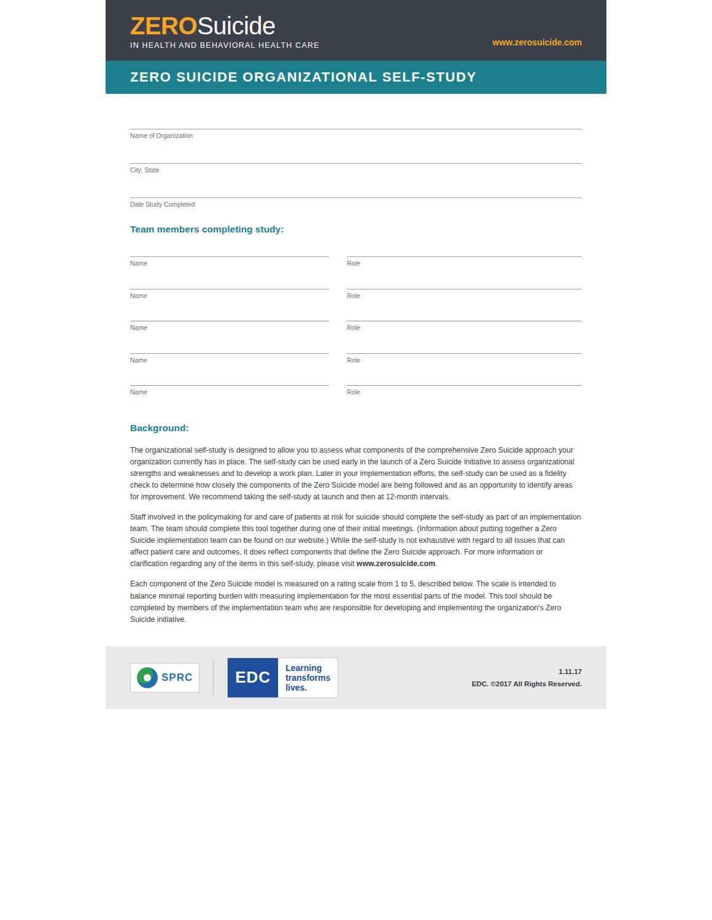ZERO Suicide
IN HEALTH AND BEHAVIORAL HEALTH CARE
www.zerosuicide.com
ZERO SUICIDE ORGANIZATIONAL SELF-STUDY
Name of Organization
City, State
Date Study Completed
Team members completing study:
| Name | | Role |
| Name | | Role |
| Name | | Role |
| Name | | Role |
| Name | | Role |
Background:
The organizational self-study is designed to allow you to assess what components of the comprehensive Zero Suicide approach your organization currently has in place. The self-study can be used early in the launch of a Zero Suicide initiative to assess organizational strengths and weaknesses and to develop a work plan. Later in your implementation efforts, the self-study can be used as a fidelity check to determine how closely the components of the Zero Suicide model are being followed and as an opportunity to identify areas for improvement. We recommend taking the self-study at launch and then at 12-month intervals.
Staff involved in the policymaking for and care of patients at risk for suicide should complete the self-study as part of an implementation team. The team should complete this tool together during one of their initial meetings. (Information about putting together a Zero Suicide implementation team can be found on our website.) While the self-study is not exhaustive with regard to all issues that can affect patient care and outcomes, it does reflect components that define the Zero Suicide approach. For more information or clarification regarding any of the items in this self-study, please visit www.zerosuicide.com.
Each component of the Zero Suicide model is measured on a rating scale from 1 to 5, described below. The scale is intended to balance minimal reporting burden with measuring implementation for the most essential parts of the model. This tool should be completed by members of the implementation team who are responsible for developing and implementing the organization's Zero Suicide initiative.
SPRC
EDC
Learning transforms lives.
1.11.17
EDC. ©2017 All Rights Reserved.